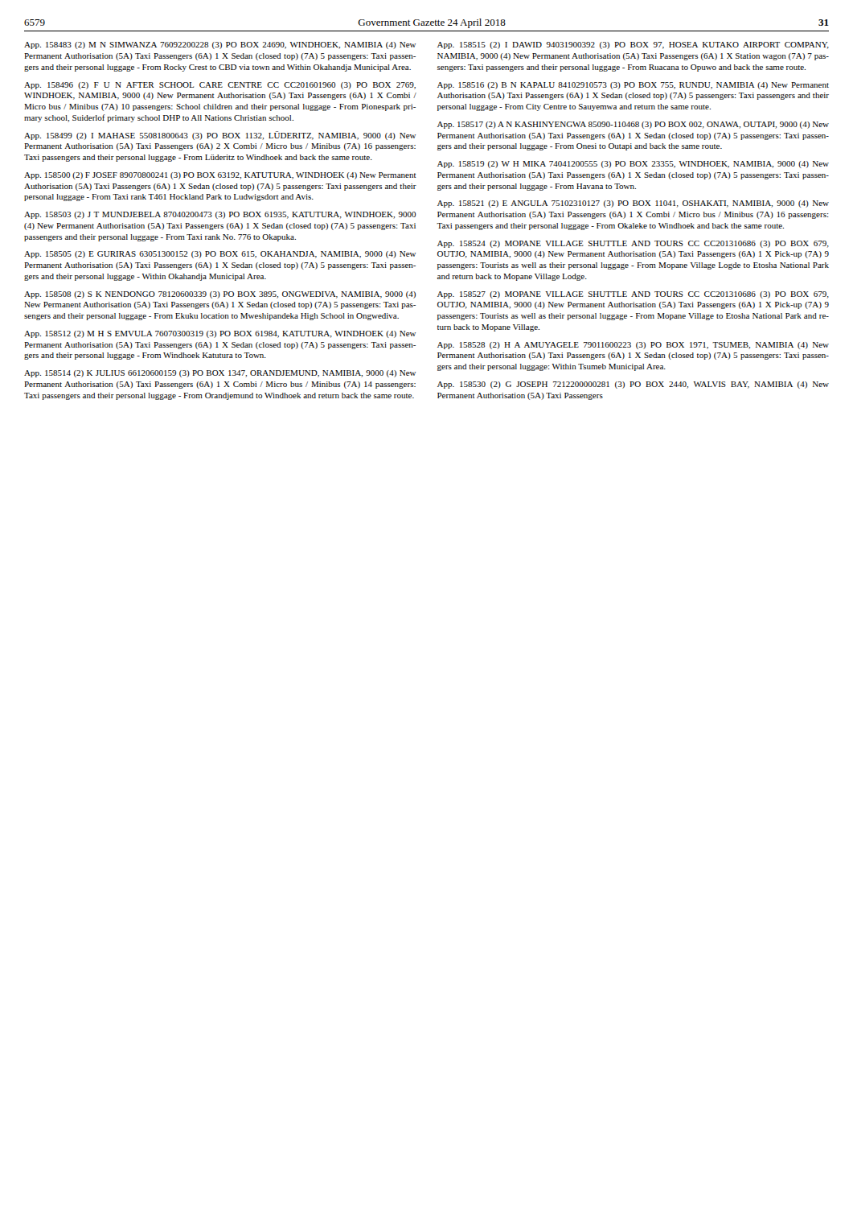6579 Government Gazette 24 April 2018 31
App. 158483 (2) M N SIMWANZA 76092200228 (3) PO BOX 24690, WINDHOEK, NAMIBIA (4) New Permanent Authorisation (5A) Taxi Passengers (6A) 1 X Sedan (closed top) (7A) 5 passengers: Taxi passengers and their personal luggage - From Rocky Crest to CBD via town and Within Okahandja Municipal Area.
App. 158496 (2) F U N AFTER SCHOOL CARE CENTRE CC CC201601960 (3) PO BOX 2769, WINDHOEK, NAMIBIA, 9000 (4) New Permanent Authorisation (5A) Taxi Passengers (6A) 1 X Combi / Micro bus / Minibus (7A) 10 passengers: School children and their personal luggage - From Pionespark primary school, Suiderlof primary school DHP to All Nations Christian school.
App. 158499 (2) I MAHASE 55081800643 (3) PO BOX 1132, LÜDERITZ, NAMIBIA, 9000 (4) New Permanent Authorisation (5A) Taxi Passengers (6A) 2 X Combi / Micro bus / Minibus (7A) 16 passengers: Taxi passengers and their personal luggage - From Lüderitz to Windhoek and back the same route.
App. 158500 (2) F JOSEF 89070800241 (3) PO BOX 63192, KATUTURA, WINDHOEK (4) New Permanent Authorisation (5A) Taxi Passengers (6A) 1 X Sedan (closed top) (7A) 5 passengers: Taxi passengers and their personal luggage - From Taxi rank T461 Hockland Park to Ludwigsdort and Avis.
App. 158503 (2) J T MUNDJEBELA 87040200473 (3) PO BOX 61935, KATUTURA, WINDHOEK, 9000 (4) New Permanent Authorisation (5A) Taxi Passengers (6A) 1 X Sedan (closed top) (7A) 5 passengers: Taxi passengers and their personal luggage - From Taxi rank No. 776 to Okapuka.
App. 158505 (2) E GURIRAS 63051300152 (3) PO BOX 615, OKAHANDJA, NAMIBIA, 9000 (4) New Permanent Authorisation (5A) Taxi Passengers (6A) 1 X Sedan (closed top) (7A) 5 passengers: Taxi passengers and their personal luggage - Within Okahandja Municipal Area.
App. 158508 (2) S K NENDONGO 78120600339 (3) PO BOX 3895, ONGWEDIVA, NAMIBIA, 9000 (4) New Permanent Authorisation (5A) Taxi Passengers (6A) 1 X Sedan (closed top) (7A) 5 passengers: Taxi passengers and their personal luggage - From Ekuku location to Mweshipandeka High School in Ongwediva.
App. 158512 (2) M H S EMVULA 76070300319 (3) PO BOX 61984, KATUTURA, WINDHOEK (4) New Permanent Authorisation (5A) Taxi Passengers (6A) 1 X Sedan (closed top) (7A) 5 passengers: Taxi passengers and their personal luggage - From Windhoek Katutura to Town.
App. 158514 (2) K JULIUS 66120600159 (3) PO BOX 1347, ORANDJEMUND, NAMIBIA, 9000 (4) New Permanent Authorisation (5A) Taxi Passengers (6A) 1 X Combi / Micro bus / Minibus (7A) 14 passengers: Taxi passengers and their personal luggage - From Orandjemund to Windhoek and return back the same route.
App. 158515 (2) I DAWID 94031900392 (3) PO BOX 97, HOSEA KUTAKO AIRPORT COMPANY, NAMIBIA, 9000 (4) New Permanent Authorisation (5A) Taxi Passengers (6A) 1 X Station wagon (7A) 7 passengers: Taxi passengers and their personal luggage - From Ruacana to Opuwo and back the same route.
App. 158516 (2) B N KAPALU 84102910573 (3) PO BOX 755, RUNDU, NAMIBIA (4) New Permanent Authorisation (5A) Taxi Passengers (6A) 1 X Sedan (closed top) (7A) 5 passengers: Taxi passengers and their personal luggage - From City Centre to Sauyemwa and return the same route.
App. 158517 (2) A N KASHINYENGWA 85090-110468 (3) PO BOX 002, ONAWA, OUTAPI, 9000 (4) New Permanent Authorisation (5A) Taxi Passengers (6A) 1 X Sedan (closed top) (7A) 5 passengers: Taxi passengers and their personal luggage - From Onesi to Outapi and back the same route.
App. 158519 (2) W H MIKA 74041200555 (3) PO BOX 23355, WINDHOEK, NAMIBIA, 9000 (4) New Permanent Authorisation (5A) Taxi Passengers (6A) 1 X Sedan (closed top) (7A) 5 passengers: Taxi passengers and their personal luggage - From Havana to Town.
App. 158521 (2) E ANGULA 75102310127 (3) PO BOX 11041, OSHAKATI, NAMIBIA, 9000 (4) New Permanent Authorisation (5A) Taxi Passengers (6A) 1 X Combi / Micro bus / Minibus (7A) 16 passengers: Taxi passengers and their personal luggage - From Okaleke to Windhoek and back the same route.
App. 158524 (2) MOPANE VILLAGE SHUTTLE AND TOURS CC CC201310686 (3) PO BOX 679, OUTJO, NAMIBIA, 9000 (4) New Permanent Authorisation (5A) Taxi Passengers (6A) 1 X Pick-up (7A) 9 passengers: Tourists as well as their personal luggage - From Mopane Village Logde to Etosha National Park and return back to Mopane Village Lodge.
App. 158527 (2) MOPANE VILLAGE SHUTTLE AND TOURS CC CC201310686 (3) PO BOX 679, OUTJO, NAMIBIA, 9000 (4) New Permanent Authorisation (5A) Taxi Passengers (6A) 1 X Pick-up (7A) 9 passengers: Tourists as well as their personal luggage - From Mopane Village to Etosha National Park and return back to Mopane Village.
App. 158528 (2) H A AMUYAGELE 79011600223 (3) PO BOX 1971, TSUMEB, NAMIBIA (4) New Permanent Authorisation (5A) Taxi Passengers (6A) 1 X Sedan (closed top) (7A) 5 passengers: Taxi passengers and their personal luggage: Within Tsumeb Municipal Area.
App. 158530 (2) G JOSEPH 7212200000281 (3) PO BOX 2440, WALVIS BAY, NAMIBIA (4) New Permanent Authorisation (5A) Taxi Passengers